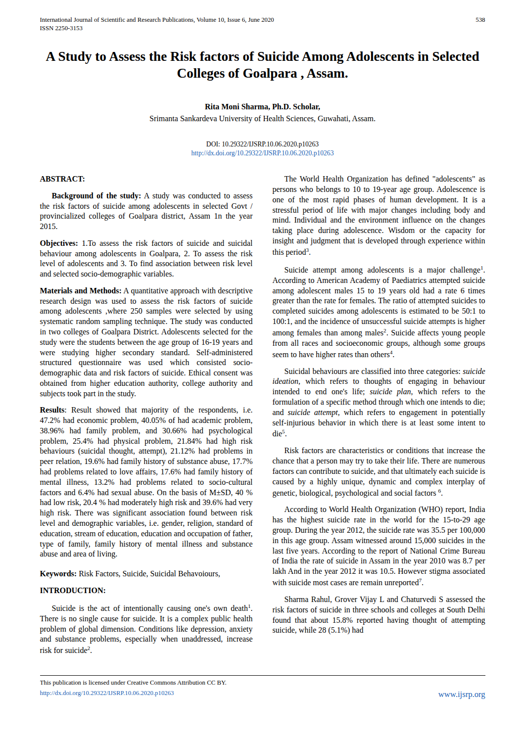International Journal of Scientific and Research Publications, Volume 10, Issue 6, June 2020
ISSN 2250-3153
538
A Study to Assess the Risk factors of Suicide Among Adolescents in Selected Colleges of Goalpara , Assam.
Rita Moni Sharma, Ph.D. Scholar,
Srimanta Sankardeva University of Health Sciences, Guwahati, Assam.
DOI: 10.29322/IJSRP.10.06.2020.p10263
http://dx.doi.org/10.29322/IJSRP.10.06.2020.p10263
ABSTRACT:
Background of the study: A study was conducted to assess the risk factors of suicide among adolescents in selected Govt / provincialized colleges of Goalpara district, Assam 1n the year 2015.
Objectives: 1.To assess the risk factors of suicide and suicidal behaviour among adolescents in Goalpara, 2. To assess the risk level of adolescents and 3. To find association between risk level and selected socio-demographic variables.
Materials and Methods: A quantitative approach with descriptive research design was used to assess the risk factors of suicide among adolescents ,where 250 samples were selected by using systematic random sampling technique. The study was conducted in two colleges of Goalpara District. Adolescents selected for the study were the students between the age group of 16-19 years and were studying higher secondary standard. Self-administered structured questionnaire was used which consisted socio-demographic data and risk factors of suicide. Ethical consent was obtained from higher education authority, college authority and subjects took part in the study.
Results: Result showed that majority of the respondents, i.e. 47.2% had economic problem, 40.05% of had academic problem, 38.96% had family problem, and 30.66% had psychological problem, 25.4% had physical problem, 21.84% had high risk behaviours (suicidal thought, attempt), 21.12% had problems in peer relation, 19.6% had family history of substance abuse, 17.7% had problems related to love affairs, 17.6% had family history of mental illness, 13.2% had problems related to socio-cultural factors and 6.4% had sexual abuse. On the basis of M±SD, 40 % had low risk, 20.4 % had moderately high risk and 39.6% had very high risk. There was significant association found between risk level and demographic variables, i.e. gender, religion, standard of education, stream of education, education and occupation of father, type of family, family history of mental illness and substance abuse and area of living.
Keywords: Risk Factors, Suicide, Suicidal Behavoiours,
INTRODUCTION:
Suicide is the act of intentionally causing one's own death1. There is no single cause for suicide. It is a complex public health problem of global dimension. Conditions like depression, anxiety and substance problems, especially when unaddressed, increase risk for suicide2.
The World Health Organization has defined "adolescents" as persons who belongs to 10 to 19-year age group. Adolescence is one of the most rapid phases of human development. It is a stressful period of life with major changes including body and mind. Individual and the environment influence on the changes taking place during adolescence. Wisdom or the capacity for insight and judgment that is developed through experience within this period3.
Suicide attempt among adolescents is a major challenge1. According to American Academy of Paediatrics attempted suicide among adolescent males 15 to 19 years old had a rate 6 times greater than the rate for females. The ratio of attempted suicides to completed suicides among adolescents is estimated to be 50:1 to 100:1, and the incidence of unsuccessful suicide attempts is higher among females than among males2. Suicide affects young people from all races and socioeconomic groups, although some groups seem to have higher rates than others4.
Suicidal behaviours are classified into three categories: suicide ideation, which refers to thoughts of engaging in behaviour intended to end one's life; suicide plan, which refers to the formulation of a specific method through which one intends to die; and suicide attempt, which refers to engagement in potentially self-injurious behavior in which there is at least some intent to die5.
Risk factors are characteristics or conditions that increase the chance that a person may try to take their life. There are numerous factors can contribute to suicide, and that ultimately each suicide is caused by a highly unique, dynamic and complex interplay of genetic, biological, psychological and social factors 6.
According to World Health Organization (WHO) report, India has the highest suicide rate in the world for the 15-to-29 age group. During the year 2012, the suicide rate was 35.5 per 100,000 in this age group. Assam witnessed around 15,000 suicides in the last five years. According to the report of National Crime Bureau of India the rate of suicide in Assam in the year 2010 was 8.7 per lakh And in the year 2012 it was 10.5. However stigma associated with suicide most cases are remain unreported7.
Sharma Rahul, Grover Vijay L and Chaturvedi S assessed the risk factors of suicide in three schools and colleges at South Delhi found that about 15.8% reported having thought of attempting suicide, while 28 (5.1%) had
This publication is licensed under Creative Commons Attribution CC BY. http://dx.doi.org/10.29322/IJSRP.10.06.2020.p10263 www.ijsrp.org